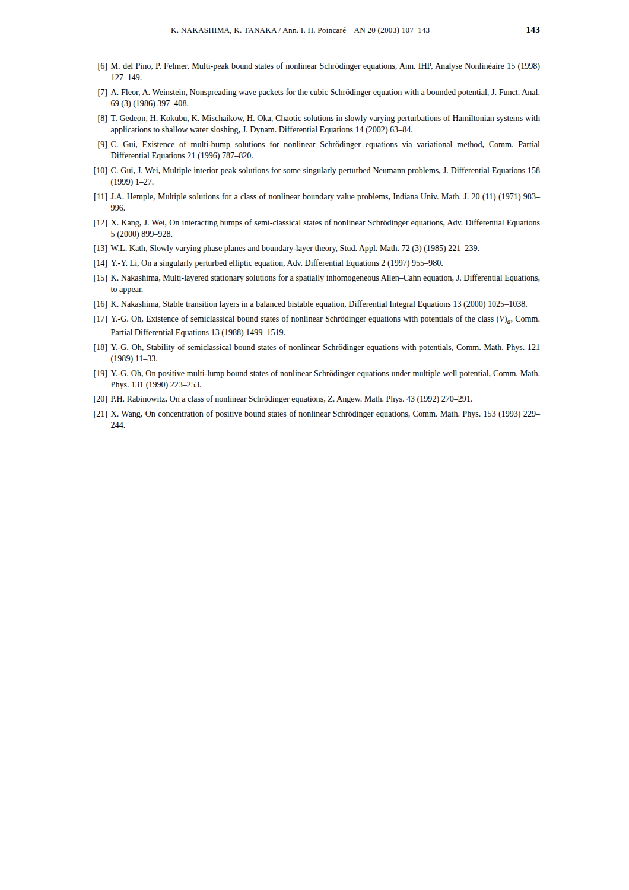K. NAKASHIMA, K. TANAKA / Ann. I. H. Poincaré – AN 20 (2003) 107–143 143
[6] M. del Pino, P. Felmer, Multi-peak bound states of nonlinear Schrödinger equations, Ann. IHP, Analyse Nonlinéaire 15 (1998) 127–149.
[7] A. Fleor, A. Weinstein, Nonspreading wave packets for the cubic Schrödinger equation with a bounded potential, J. Funct. Anal. 69 (3) (1986) 397–408.
[8] T. Gedeon, H. Kokubu, K. Mischaikow, H. Oka, Chaotic solutions in slowly varying perturbations of Hamiltonian systems with applications to shallow water sloshing, J. Dynam. Differential Equations 14 (2002) 63–84.
[9] C. Gui, Existence of multi-bump solutions for nonlinear Schrödinger equations via variational method, Comm. Partial Differential Equations 21 (1996) 787–820.
[10] C. Gui, J. Wei, Multiple interior peak solutions for some singularly perturbed Neumann problems, J. Differential Equations 158 (1999) 1–27.
[11] J.A. Hemple, Multiple solutions for a class of nonlinear boundary value problems, Indiana Univ. Math. J. 20 (11) (1971) 983–996.
[12] X. Kang, J. Wei, On interacting bumps of semi-classical states of nonlinear Schrödinger equations, Adv. Differential Equations 5 (2000) 899–928.
[13] W.L. Kath, Slowly varying phase planes and boundary-layer theory, Stud. Appl. Math. 72 (3) (1985) 221–239.
[14] Y.-Y. Li, On a singularly perturbed elliptic equation, Adv. Differential Equations 2 (1997) 955–980.
[15] K. Nakashima, Multi-layered stationary solutions for a spatially inhomogeneous Allen–Cahn equation, J. Differential Equations, to appear.
[16] K. Nakashima, Stable transition layers in a balanced bistable equation, Differential Integral Equations 13 (2000) 1025–1038.
[17] Y.-G. Oh, Existence of semiclassical bound states of nonlinear Schrödinger equations with potentials of the class (V)a, Comm. Partial Differential Equations 13 (1988) 1499–1519.
[18] Y.-G. Oh, Stability of semiclassical bound states of nonlinear Schrödinger equations with potentials, Comm. Math. Phys. 121 (1989) 11–33.
[19] Y.-G. Oh, On positive multi-lump bound states of nonlinear Schrödinger equations under multiple well potential, Comm. Math. Phys. 131 (1990) 223–253.
[20] P.H. Rabinowitz, On a class of nonlinear Schrödinger equations, Z. Angew. Math. Phys. 43 (1992) 270–291.
[21] X. Wang, On concentration of positive bound states of nonlinear Schrödinger equations, Comm. Math. Phys. 153 (1993) 229–244.